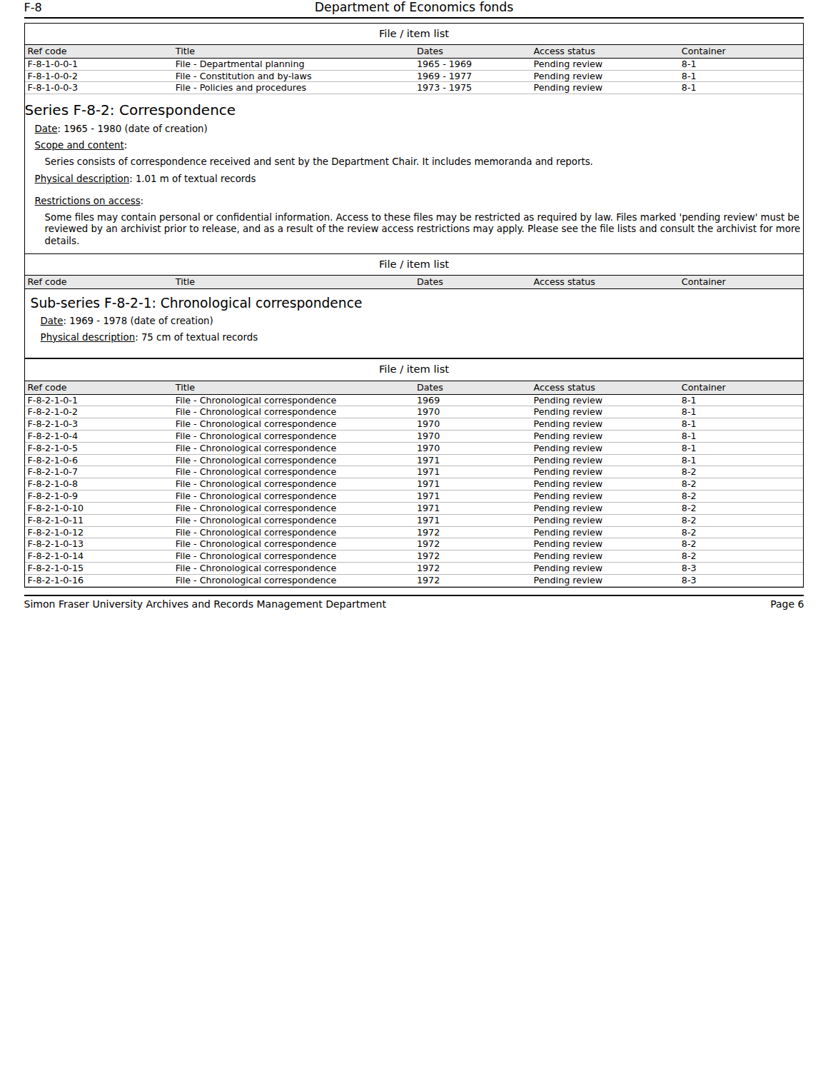F-8
Department of Economics fonds
File / item list
| Ref code | Title | Dates | Access status | Container |
| --- | --- | --- | --- | --- |
| F-8-1-0-0-1 | File - Departmental planning | 1965 - 1969 | Pending review | 8-1 |
| F-8-1-0-0-2 | File - Constitution and by-laws | 1969 - 1977 | Pending review | 8-1 |
| F-8-1-0-0-3 | File - Policies and procedures | 1973 - 1975 | Pending review | 8-1 |
Series F-8-2: Correspondence
Date: 1965 - 1980 (date of creation)
Scope and content:
Series consists of correspondence received and sent by the Department Chair. It includes memoranda and reports.
Physical description: 1.01 m of textual records
Restrictions on access:
Some files may contain personal or confidential information. Access to these files may be restricted as required by law. Files marked 'pending review' must be reviewed by an archivist prior to release, and as a result of the review access restrictions may apply. Please see the file lists and consult the archivist for more details.
File / item list
| Ref code | Title | Dates | Access status | Container |
| --- | --- | --- | --- | --- |
Sub-series F-8-2-1: Chronological correspondence
Date: 1969 - 1978 (date of creation)
Physical description: 75 cm of textual records
File / item list
| Ref code | Title | Dates | Access status | Container |
| --- | --- | --- | --- | --- |
| F-8-2-1-0-1 | File - Chronological correspondence | 1969 | Pending review | 8-1 |
| F-8-2-1-0-2 | File - Chronological correspondence | 1970 | Pending review | 8-1 |
| F-8-2-1-0-3 | File - Chronological correspondence | 1970 | Pending review | 8-1 |
| F-8-2-1-0-4 | File - Chronological correspondence | 1970 | Pending review | 8-1 |
| F-8-2-1-0-5 | File - Chronological correspondence | 1970 | Pending review | 8-1 |
| F-8-2-1-0-6 | File - Chronological correspondence | 1971 | Pending review | 8-1 |
| F-8-2-1-0-7 | File - Chronological correspondence | 1971 | Pending review | 8-2 |
| F-8-2-1-0-8 | File - Chronological correspondence | 1971 | Pending review | 8-2 |
| F-8-2-1-0-9 | File - Chronological correspondence | 1971 | Pending review | 8-2 |
| F-8-2-1-0-10 | File - Chronological correspondence | 1971 | Pending review | 8-2 |
| F-8-2-1-0-11 | File - Chronological correspondence | 1971 | Pending review | 8-2 |
| F-8-2-1-0-12 | File - Chronological correspondence | 1972 | Pending review | 8-2 |
| F-8-2-1-0-13 | File - Chronological correspondence | 1972 | Pending review | 8-2 |
| F-8-2-1-0-14 | File - Chronological correspondence | 1972 | Pending review | 8-2 |
| F-8-2-1-0-15 | File - Chronological correspondence | 1972 | Pending review | 8-3 |
| F-8-2-1-0-16 | File - Chronological correspondence | 1972 | Pending review | 8-3 |
Simon Fraser University Archives and Records Management Department
Page 6